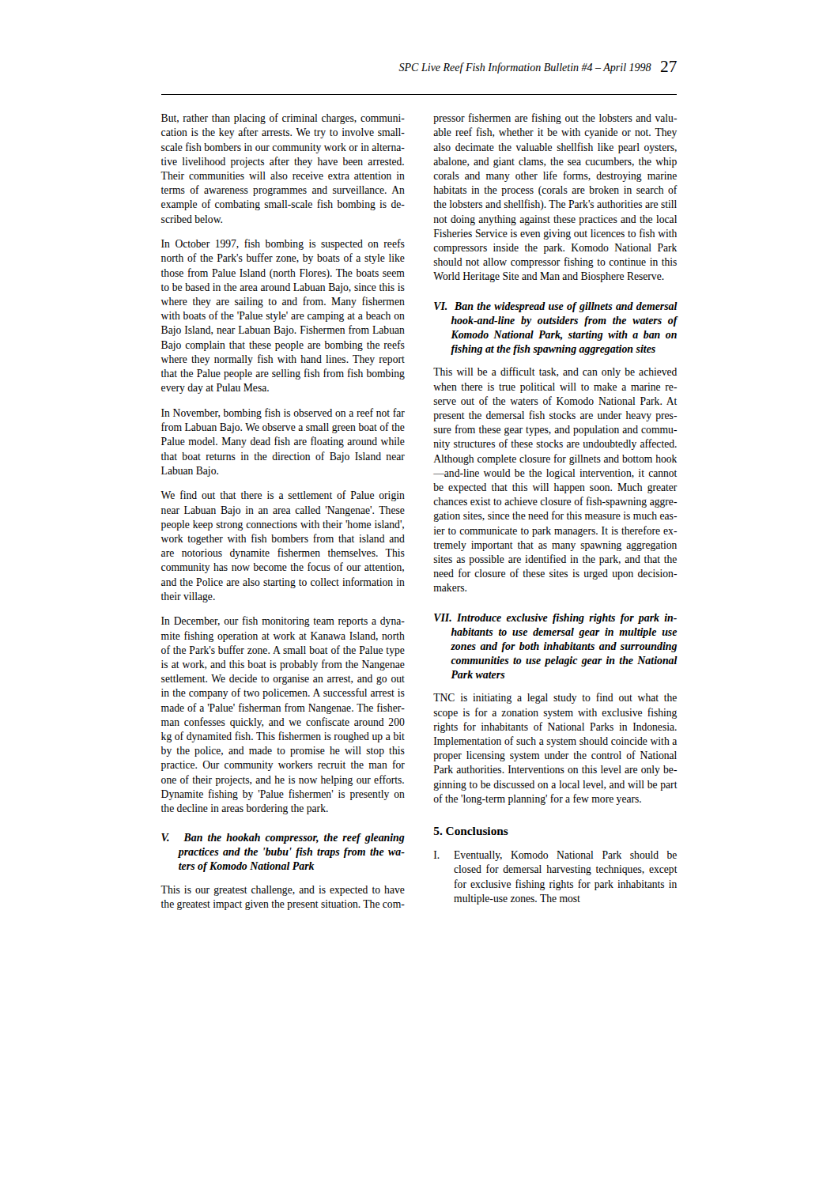SPC Live Reef Fish Information Bulletin #4 – April 199827
But, rather than placing of criminal charges, communication is the key after arrests. We try to involve small-scale fish bombers in our community work or in alternative livelihood projects after they have been arrested. Their communities will also receive extra attention in terms of awareness programmes and surveillance. An example of combating small-scale fish bombing is described below.
In October 1997, fish bombing is suspected on reefs north of the Park's buffer zone, by boats of a style like those from Palue Island (north Flores). The boats seem to be based in the area around Labuan Bajo, since this is where they are sailing to and from. Many fishermen with boats of the 'Palue style' are camping at a beach on Bajo Island, near Labuan Bajo. Fishermen from Labuan Bajo complain that these people are bombing the reefs where they normally fish with hand lines. They report that the Palue people are selling fish from fish bombing every day at Pulau Mesa.
In November, bombing fish is observed on a reef not far from Labuan Bajo. We observe a small green boat of the Palue model. Many dead fish are floating around while that boat returns in the direction of Bajo Island near Labuan Bajo.
We find out that there is a settlement of Palue origin near Labuan Bajo in an area called 'Nangenae'. These people keep strong connections with their 'home island', work together with fish bombers from that island and are notorious dynamite fishermen themselves. This community has now become the focus of our attention, and the Police are also starting to collect information in their village.
In December, our fish monitoring team reports a dynamite fishing operation at work at Kanawa Island, north of the Park's buffer zone. A small boat of the Palue type is at work, and this boat is probably from the Nangenae settlement. We decide to organise an arrest, and go out in the company of two policemen. A successful arrest is made of a 'Palue' fisherman from Nangenae. The fisherman confesses quickly, and we confiscate around 200 kg of dynamited fish. This fishermen is roughed up a bit by the police, and made to promise he will stop this practice. Our community workers recruit the man for one of their projects, and he is now helping our efforts. Dynamite fishing by 'Palue fishermen' is presently on the decline in areas bordering the park.
V. Ban the hookah compressor, the reef gleaning practices and the 'bubu' fish traps from the waters of Komodo National Park
This is our greatest challenge, and is expected to have the greatest impact given the present situation. The compressor fishermen are fishing out the lobsters and valuable reef fish, whether it be with cyanide or not. They also decimate the valuable shellfish like pearl oysters, abalone, and giant clams, the sea cucumbers, the whip corals and many other life forms, destroying marine habitats in the process (corals are broken in search of the lobsters and shellfish). The Park's authorities are still not doing anything against these practices and the local Fisheries Service is even giving out licences to fish with compressors inside the park. Komodo National Park should not allow compressor fishing to continue in this World Heritage Site and Man and Biosphere Reserve.
VI. Ban the widespread use of gillnets and demersal hook-and-line by outsiders from the waters of Komodo National Park, starting with a ban on fishing at the fish spawning aggregation sites
This will be a difficult task, and can only be achieved when there is true political will to make a marine reserve out of the waters of Komodo National Park. At present the demersal fish stocks are under heavy pressure from these gear types, and population and community structures of these stocks are undoubtedly affected. Although complete closure for gillnets and bottom hook—and-line would be the logical intervention, it cannot be expected that this will happen soon. Much greater chances exist to achieve closure of fish-spawning aggregation sites, since the need for this measure is much easier to communicate to park managers. It is therefore extremely important that as many spawning aggregation sites as possible are identified in the park, and that the need for closure of these sites is urged upon decision-makers.
VII. Introduce exclusive fishing rights for park inhabitants to use demersal gear in multiple use zones and for both inhabitants and surrounding communities to use pelagic gear in the National Park waters
TNC is initiating a legal study to find out what the scope is for a zonation system with exclusive fishing rights for inhabitants of National Parks in Indonesia. Implementation of such a system should coincide with a proper licensing system under the control of National Park authorities. Interventions on this level are only beginning to be discussed on a local level, and will be part of the 'long-term planning' for a few more years.
5. Conclusions
I. Eventually, Komodo National Park should be closed for demersal harvesting techniques, except for exclusive fishing rights for park inhabitants in multiple-use zones. The most